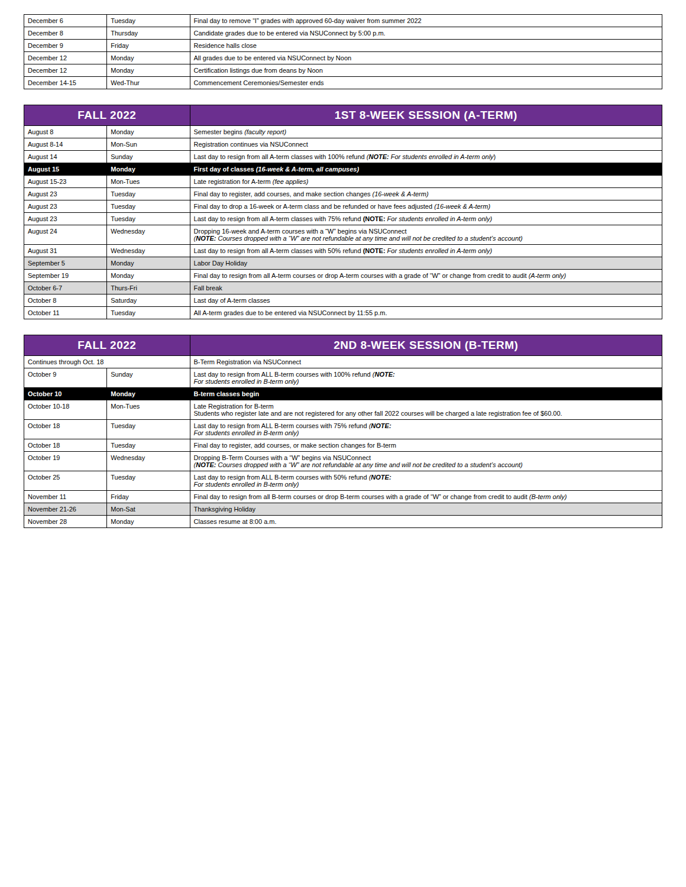| December 6 | Tuesday | Final day to remove “I” grades with approved 60-day waiver from summer 2022 |
| December 8 | Thursday | Candidate grades due to be entered via NSUConnect by 5:00 p.m. |
| December 9 | Friday | Residence halls close |
| December 12 | Monday | All grades due to be entered via NSUConnect by Noon |
| December 12 | Monday | Certification listings due from deans by Noon |
| December 14-15 | Wed-Thur | Commencement Ceremonies/Semester ends |
| FALL 2022 | 1ST 8-WEEK SESSION (A-TERM) |
| August 8 | Monday | Semester begins (faculty report) |
| August 8-14 | Mon-Sun | Registration continues via NSUConnect |
| August 14 | Sunday | Last day to resign from all A-term classes with 100% refund ( NOTE: For students enrolled in A-term only ) |
| August 15 | Monday | First day of classes (16-week & A-term, all campuses) |
| August 15-23 | Mon-Tues | Late registration for A-term (fee applies) |
| August 23 | Tuesday | Final day to register, add courses, and make section changes (16-week & A-term) |
| August 23 | Tuesday | Final day to drop a 16-week or A-term class and be refunded or have fees adjusted (16-week & A-term) |
| August 23 | Tuesday | Last day to resign from all A-term classes with 75% refund (NOTE: For students enrolled in A-term only) |
| August 24 | Wednesday | Dropping 16-week and A-term courses with a “W” begins via NSUConnect ( NOTE: Courses dropped with a “W” are not refundable at any time and will not be credited to a student’s account) |
| August 31 | Wednesday | Last day to resign from all A-term classes with 50% refund (NOTE: For students enrolled in A-term only) |
| September 5 | Monday | Labor Day Holiday |
| September 19 | Monday | Final day to resign from all A-term courses or drop A-term courses with a grade of “W” or change from credit to audit (A-term only) |
| October 6-7 | Thurs-Fri | Fall break |
| October 8 | Saturday | Last day of A-term classes |
| October 11 | Tuesday | All A-term grades due to be entered via NSUConnect by 11:55 p.m. |
| FALL 2022 | 2ND 8-WEEK SESSION (B-TERM) |
| Continues through Oct. 18 | B-Term Registration via NSUConnect |
| October 9 | Sunday | Last day to resign from ALL B-term courses with 100% refund ( NOTE: For students enrolled in B-term only) |
| October 10 | Monday | B-term classes begin |
| October 10-18 | Mon-Tues | Late Registration for B-term Students who register late and are not registered for any other fall 2022 courses will be charged a late registration fee of $60.00. |
| October 18 | Tuesday | Last day to resign from ALL B-term courses with 75% refund ( NOTE: For students enrolled in B-term only) |
| October 18 | Tuesday | Final day to register, add courses, or make section changes for B-term |
| October 19 | Wednesday | Dropping B-Term Courses with a “W” begins via NSUConnect ( NOTE: Courses dropped with a “W” are not refundable at any time and will not be credited to a student’s account) |
| October 25 | Tuesday | Last day to resign from ALL B-term courses with 50% refund ( NOTE: For students enrolled in B-term only) |
| November 11 | Friday | Final day to resign from all B-term courses or drop B-term courses with a grade of “W” or change from credit to audit (B-term only) |
| November 21-26 | Mon-Sat | Thanksgiving Holiday |
| November 28 | Monday | Classes resume at 8:00 a.m. |